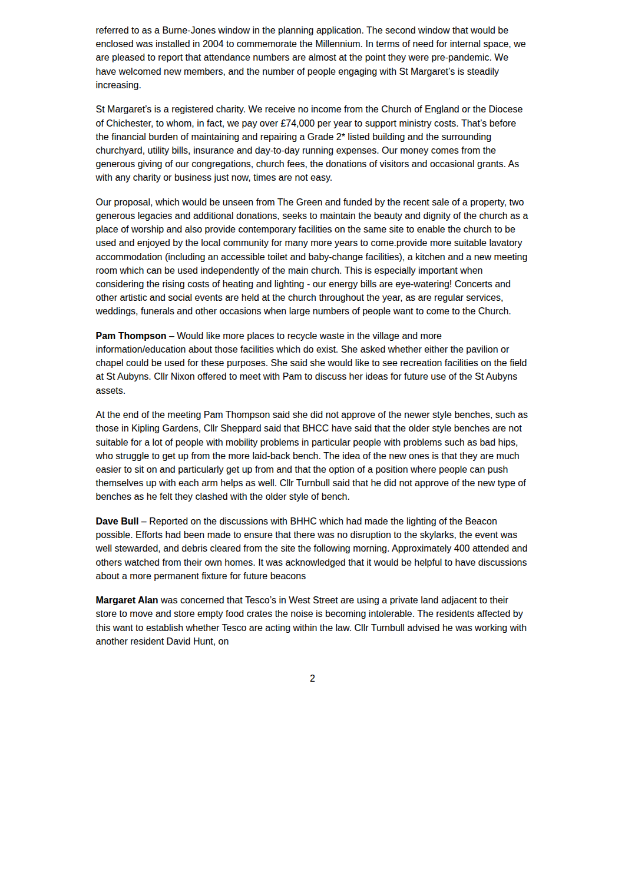referred to as a Burne-Jones window in the planning application. The second window that would be enclosed was installed in 2004 to commemorate the Millennium. In terms of need for internal space, we are pleased to report that attendance numbers are almost at the point they were pre-pandemic. We have welcomed new members, and the number of people engaging with St Margaret’s is steadily increasing.
St Margaret’s is a registered charity. We receive no income from the Church of England or the Diocese of Chichester, to whom, in fact, we pay over £74,000 per year to support ministry costs. That’s before the financial burden of maintaining and repairing a Grade 2* listed building and the surrounding churchyard, utility bills, insurance and day-to-day running expenses. Our money comes from the generous giving of our congregations, church fees, the donations of visitors and occasional grants. As with any charity or business just now, times are not easy.
Our proposal, which would be unseen from The Green and funded by the recent sale of a property, two generous legacies and additional donations, seeks to maintain the beauty and dignity of the church as a place of worship and also provide contemporary facilities on the same site to enable the church to be used and enjoyed by the local community for many more years to come.provide more suitable lavatory accommodation (including an accessible toilet and baby-change facilities), a kitchen and a new meeting room which can be used independently of the main church. This is especially important when considering the rising costs of heating and lighting - our energy bills are eye-watering! Concerts and other artistic and social events are held at the church throughout the year, as are regular services, weddings, funerals and other occasions when large numbers of people want to come to the Church.
Pam Thompson – Would like more places to recycle waste in the village and more information/education about those facilities which do exist. She asked whether either the pavilion or chapel could be used for these purposes. She said she would like to see recreation facilities on the field at St Aubyns. Cllr Nixon offered to meet with Pam to discuss her ideas for future use of the St Aubyns assets.
At the end of the meeting Pam Thompson said she did not approve of the newer style benches, such as those in Kipling Gardens, Cllr Sheppard said that BHCC have said that the older style benches are not suitable for a lot of people with mobility problems in particular people with problems such as bad hips, who struggle to get up from the more laid-back bench. The idea of the new ones is that they are much easier to sit on and particularly get up from and that the option of a position where people can push themselves up with each arm helps as well. Cllr Turnbull said that he did not approve of the new type of benches as he felt they clashed with the older style of bench.
Dave Bull – Reported on the discussions with BHHC which had made the lighting of the Beacon possible. Efforts had been made to ensure that there was no disruption to the skylarks, the event was well stewarded, and debris cleared from the site the following morning. Approximately 400 attended and others watched from their own homes. It was acknowledged that it would be helpful to have discussions about a more permanent fixture for future beacons
Margaret Alan was concerned that Tesco’s in West Street are using a private land adjacent to their store to move and store empty food crates the noise is becoming intolerable. The residents affected by this want to establish whether Tesco are acting within the law. Cllr Turnbull advised he was working with another resident David Hunt, on
2